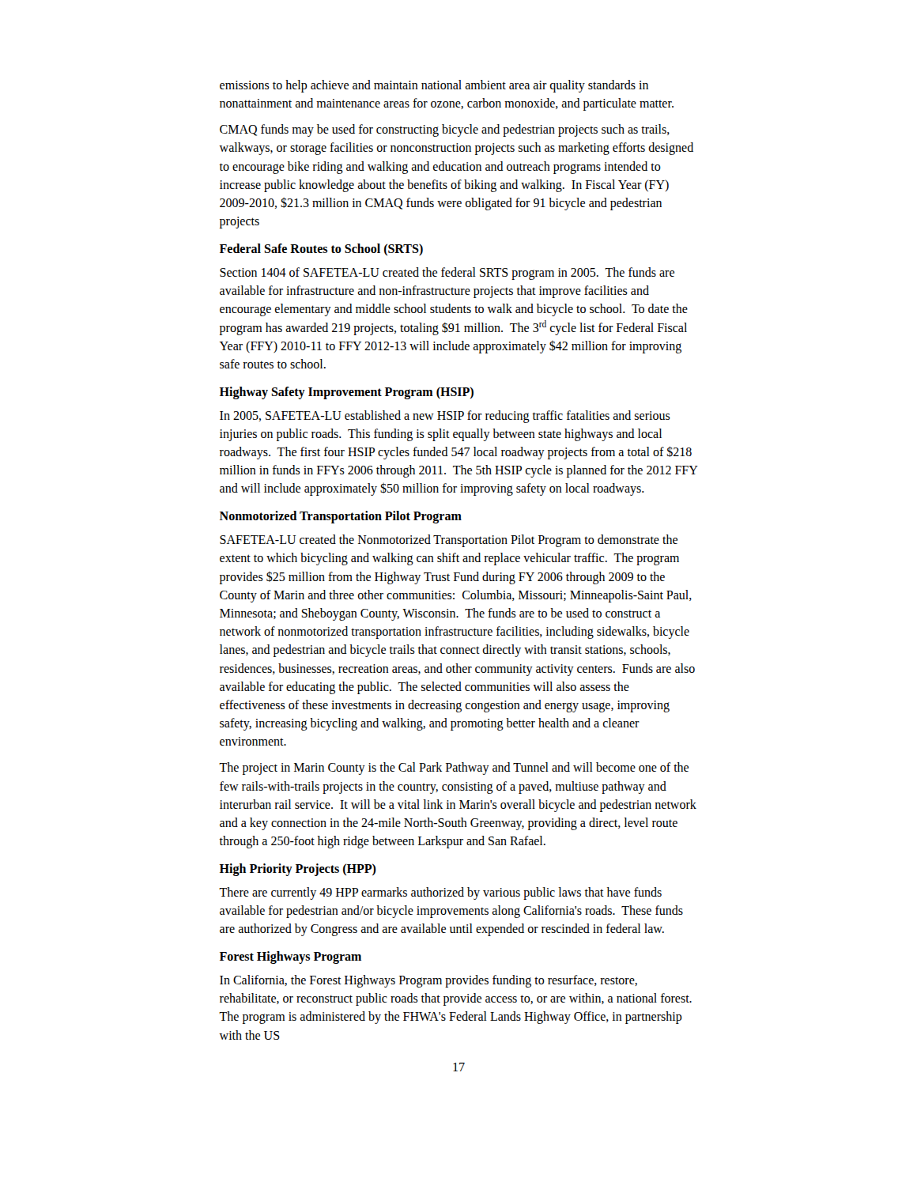emissions to help achieve and maintain national ambient area air quality standards in nonattainment and maintenance areas for ozone, carbon monoxide, and particulate matter.
CMAQ funds may be used for constructing bicycle and pedestrian projects such as trails, walkways, or storage facilities or nonconstruction projects such as marketing efforts designed to encourage bike riding and walking and education and outreach programs intended to increase public knowledge about the benefits of biking and walking. In Fiscal Year (FY) 2009-2010, $21.3 million in CMAQ funds were obligated for 91 bicycle and pedestrian projects
Federal Safe Routes to School (SRTS)
Section 1404 of SAFETEA-LU created the federal SRTS program in 2005. The funds are available for infrastructure and non-infrastructure projects that improve facilities and encourage elementary and middle school students to walk and bicycle to school. To date the program has awarded 219 projects, totaling $91 million. The 3rd cycle list for Federal Fiscal Year (FFY) 2010-11 to FFY 2012-13 will include approximately $42 million for improving safe routes to school.
Highway Safety Improvement Program (HSIP)
In 2005, SAFETEA-LU established a new HSIP for reducing traffic fatalities and serious injuries on public roads. This funding is split equally between state highways and local roadways. The first four HSIP cycles funded 547 local roadway projects from a total of $218 million in funds in FFYs 2006 through 2011. The 5th HSIP cycle is planned for the 2012 FFY and will include approximately $50 million for improving safety on local roadways.
Nonmotorized Transportation Pilot Program
SAFETEA-LU created the Nonmotorized Transportation Pilot Program to demonstrate the extent to which bicycling and walking can shift and replace vehicular traffic. The program provides $25 million from the Highway Trust Fund during FY 2006 through 2009 to the County of Marin and three other communities: Columbia, Missouri; Minneapolis-Saint Paul, Minnesota; and Sheboygan County, Wisconsin. The funds are to be used to construct a network of nonmotorized transportation infrastructure facilities, including sidewalks, bicycle lanes, and pedestrian and bicycle trails that connect directly with transit stations, schools, residences, businesses, recreation areas, and other community activity centers. Funds are also available for educating the public. The selected communities will also assess the effectiveness of these investments in decreasing congestion and energy usage, improving safety, increasing bicycling and walking, and promoting better health and a cleaner environment.
The project in Marin County is the Cal Park Pathway and Tunnel and will become one of the few rails-with-trails projects in the country, consisting of a paved, multiuse pathway and interurban rail service. It will be a vital link in Marin's overall bicycle and pedestrian network and a key connection in the 24-mile North-South Greenway, providing a direct, level route through a 250-foot high ridge between Larkspur and San Rafael.
High Priority Projects (HPP)
There are currently 49 HPP earmarks authorized by various public laws that have funds available for pedestrian and/or bicycle improvements along California's roads. These funds are authorized by Congress and are available until expended or rescinded in federal law.
Forest Highways Program
In California, the Forest Highways Program provides funding to resurface, restore, rehabilitate, or reconstruct public roads that provide access to, or are within, a national forest. The program is administered by the FHWA's Federal Lands Highway Office, in partnership with the US
17